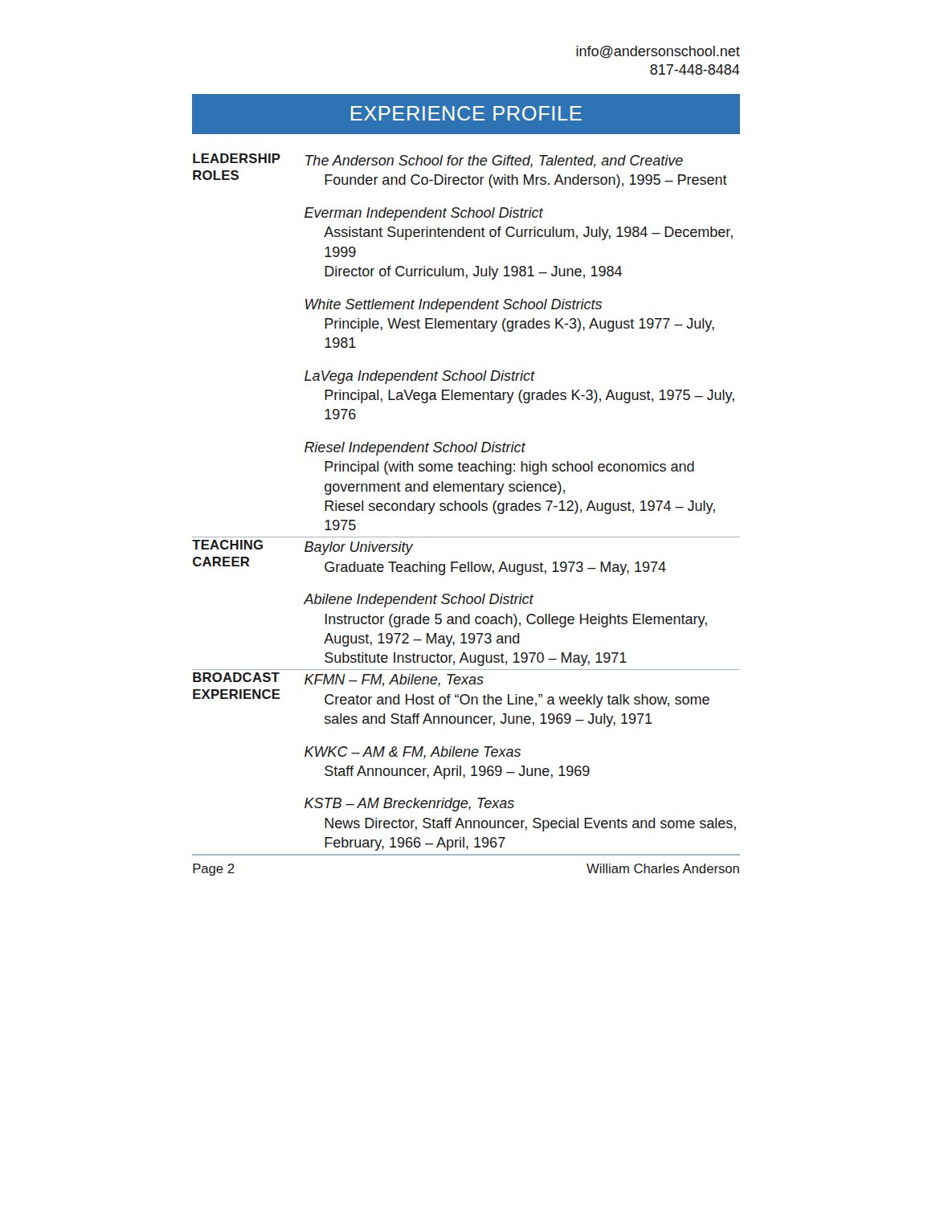info@andersonschool.net
817-448-8484
EXPERIENCE PROFILE
| LEADERSHIP ROLES | The Anderson School for the Gifted, Talented, and Creative Founder and Co-Director (with Mrs. Anderson), 1995 – Present Everman Independent School District Assistant Superintendent of Curriculum, July, 1984 – December, 1999 Director of Curriculum, July 1981 – June, 1984 White Settlement Independent School Districts Principle, West Elementary (grades K-3), August 1977 – July, 1981 LaVega Independent School District Principal, LaVega Elementary (grades K-3), August, 1975 – July, 1976 Riesel Independent School District Principal (with some teaching: high school economics and government and elementary science), Riesel secondary schools (grades 7-12), August, 1974 – July, 1975 |
| TEACHING CAREER | Baylor University Graduate Teaching Fellow, August, 1973 – May, 1974 Abilene Independent School District Instructor (grade 5 and coach), College Heights Elementary, August, 1972 – May, 1973 and Substitute Instructor, August, 1970 – May, 1971 |
| BROADCAST EXPERIENCE | KFMN – FM, Abilene, Texas Creator and Host of “On the Line,” a weekly talk show, some sales and Staff Announcer, June, 1969 – July, 1971 KWKC – AM & FM, Abilene Texas Staff Announcer, April, 1969 – June, 1969 KSTB – AM Breckenridge, Texas News Director, Staff Announcer, Special Events and some sales, February, 1966 – April, 1967 |
Page 2 William Charles Anderson